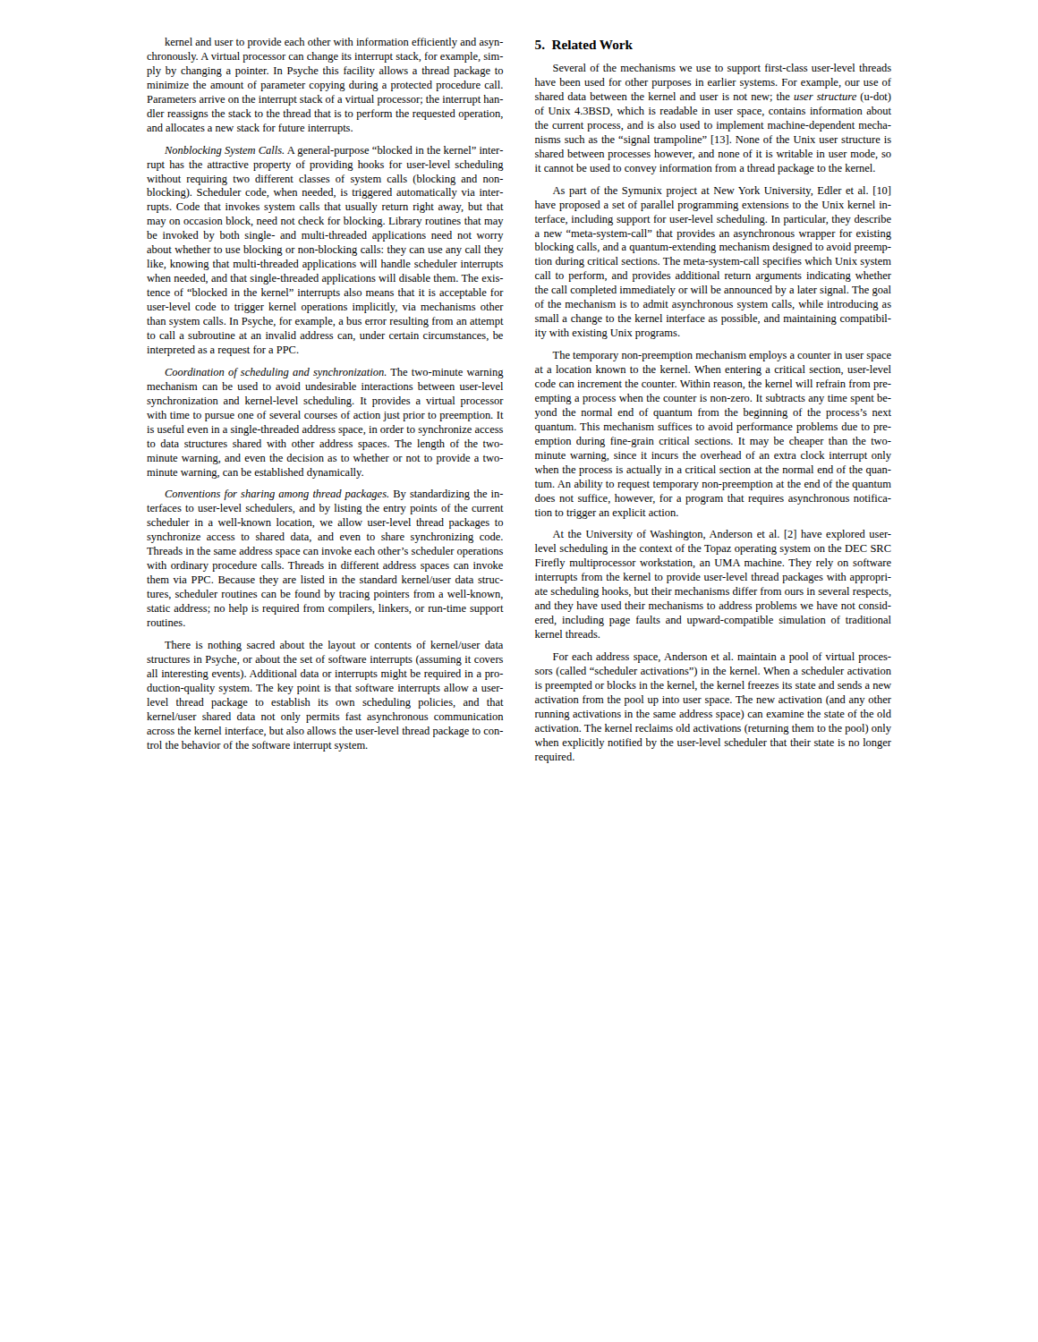kernel and user to provide each other with information efficiently and asynchronously. A virtual processor can change its interrupt stack, for example, simply by changing a pointer. In Psyche this facility allows a thread package to minimize the amount of parameter copying during a protected procedure call. Parameters arrive on the interrupt stack of a virtual processor; the interrupt handler reassigns the stack to the thread that is to perform the requested operation, and allocates a new stack for future interrupts.
Nonblocking System Calls. A general-purpose “blocked in the kernel” interrupt has the attractive property of providing hooks for user-level scheduling without requiring two different classes of system calls (blocking and non-blocking). Scheduler code, when needed, is triggered automatically via interrupts. Code that invokes system calls that usually return right away, but that may on occasion block, need not check for blocking. Library routines that may be invoked by both single- and multi-threaded applications need not worry about whether to use blocking or non-blocking calls: they can use any call they like, knowing that multi-threaded applications will handle scheduler interrupts when needed, and that single-threaded applications will disable them. The existence of “blocked in the kernel” interrupts also means that it is acceptable for user-level code to trigger kernel operations implicitly, via mechanisms other than system calls. In Psyche, for example, a bus error resulting from an attempt to call a subroutine at an invalid address can, under certain circumstances, be interpreted as a request for a PPC.
Coordination of scheduling and synchronization. The two-minute warning mechanism can be used to avoid undesirable interactions between user-level synchronization and kernel-level scheduling. It provides a virtual processor with time to pursue one of several courses of action just prior to preemption. It is useful even in a single-threaded address space, in order to synchronize access to data structures shared with other address spaces. The length of the two-minute warning, and even the decision as to whether or not to provide a two-minute warning, can be established dynamically.
Conventions for sharing among thread packages. By standardizing the interfaces to user-level schedulers, and by listing the entry points of the current scheduler in a well-known location, we allow user-level thread packages to synchronize access to shared data, and even to share synchronizing code. Threads in the same address space can invoke each other’s scheduler operations with ordinary procedure calls. Threads in different address spaces can invoke them via PPC. Because they are listed in the standard kernel/user data structures, scheduler routines can be found by tracing pointers from a well-known, static address; no help is required from compilers, linkers, or run-time support routines.
There is nothing sacred about the layout or contents of kernel/user data structures in Psyche, or about the set of software interrupts (assuming it covers all interesting events). Additional data or interrupts might be required in a production-quality system. The key point is that software interrupts allow a user-level thread package to establish its own scheduling policies, and that kernel/user shared data not only permits fast asynchronous communication across the kernel interface, but also allows the user-level thread package to control the behavior of the software interrupt system.
5. Related Work
Several of the mechanisms we use to support first-class user-level threads have been used for other purposes in earlier systems. For example, our use of shared data between the kernel and user is not new; the user structure (u-dot) of Unix 4.3BSD, which is readable in user space, contains information about the current process, and is also used to implement machine-dependent mechanisms such as the “signal trampoline” [13]. None of the Unix user structure is shared between processes however, and none of it is writable in user mode, so it cannot be used to convey information from a thread package to the kernel.
As part of the Symunix project at New York University, Edler et al. [10] have proposed a set of parallel programming extensions to the Unix kernel interface, including support for user-level scheduling. In particular, they describe a new “meta-system-call” that provides an asynchronous wrapper for existing blocking calls, and a quantum-extending mechanism designed to avoid preemption during critical sections. The meta-system-call specifies which Unix system call to perform, and provides additional return arguments indicating whether the call completed immediately or will be announced by a later signal. The goal of the mechanism is to admit asynchronous system calls, while introducing as small a change to the kernel interface as possible, and maintaining compatibility with existing Unix programs.
The temporary non-preemption mechanism employs a counter in user space at a location known to the kernel. When entering a critical section, user-level code can increment the counter. Within reason, the kernel will refrain from preempting a process when the counter is non-zero. It subtracts any time spent beyond the normal end of quantum from the beginning of the process’s next quantum. This mechanism suffices to avoid performance problems due to preemption during fine-grain critical sections. It may be cheaper than the two-minute warning, since it incurs the overhead of an extra clock interrupt only when the process is actually in a critical section at the normal end of the quantum. An ability to request temporary non-preemption at the end of the quantum does not suffice, however, for a program that requires asynchronous notification to trigger an explicit action.
At the University of Washington, Anderson et al. [2] have explored user-level scheduling in the context of the Topaz operating system on the DEC SRC Firefly multiprocessor workstation, an UMA machine. They rely on software interrupts from the kernel to provide user-level thread packages with appropriate scheduling hooks, but their mechanisms differ from ours in several respects, and they have used their mechanisms to address problems we have not considered, including page faults and upward-compatible simulation of traditional kernel threads.
For each address space, Anderson et al. maintain a pool of virtual processors (called “scheduler activations”) in the kernel. When a scheduler activation is preempted or blocks in the kernel, the kernel freezes its state and sends a new activation from the pool up into user space. The new activation (and any other running activations in the same address space) can examine the state of the old activation. The kernel reclaims old activations (returning them to the pool) only when explicitly notified by the user-level scheduler that their state is no longer required.